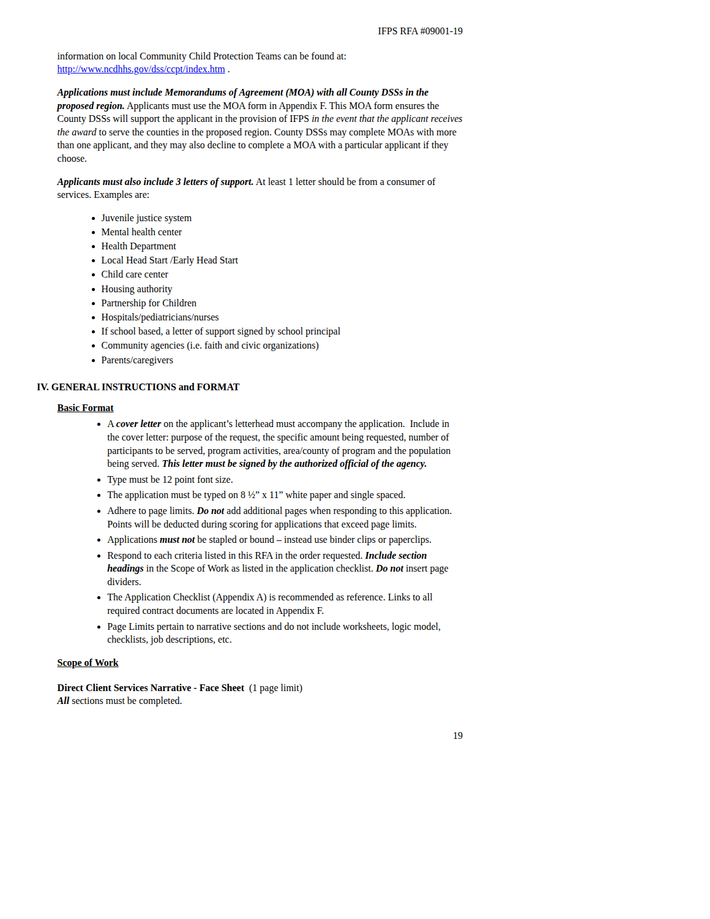IFPS RFA #09001-19
information on local Community Child Protection Teams can be found at:
http://www.ncdhhs.gov/dss/ccpt/index.htm .
Applications must include Memorandums of Agreement (MOA) with all County DSSs in the proposed region. Applicants must use the MOA form in Appendix F. This MOA form ensures the County DSSs will support the applicant in the provision of IFPS in the event that the applicant receives the award to serve the counties in the proposed region. County DSSs may complete MOAs with more than one applicant, and they may also decline to complete a MOA with a particular applicant if they choose.
Applicants must also include 3 letters of support. At least 1 letter should be from a consumer of services. Examples are:
Juvenile justice system
Mental health center
Health Department
Local Head Start /Early Head Start
Child care center
Housing authority
Partnership for Children
Hospitals/pediatricians/nurses
If school based, a letter of support signed by school principal
Community agencies (i.e. faith and civic organizations)
Parents/caregivers
IV. GENERAL INSTRUCTIONS and FORMAT
Basic Format
A cover letter on the applicant’s letterhead must accompany the application. Include in the cover letter: purpose of the request, the specific amount being requested, number of participants to be served, program activities, area/county of program and the population being served. This letter must be signed by the authorized official of the agency.
Type must be 12 point font size.
The application must be typed on 8 ½” x 11” white paper and single spaced.
Adhere to page limits. Do not add additional pages when responding to this application. Points will be deducted during scoring for applications that exceed page limits.
Applications must not be stapled or bound – instead use binder clips or paperclips.
Respond to each criteria listed in this RFA in the order requested. Include section headings in the Scope of Work as listed in the application checklist. Do not insert page dividers.
The Application Checklist (Appendix A) is recommended as reference. Links to all required contract documents are located in Appendix F.
Page Limits pertain to narrative sections and do not include worksheets, logic model, checklists, job descriptions, etc.
Scope of Work
Direct Client Services Narrative - Face Sheet (1 page limit)
All sections must be completed.
19